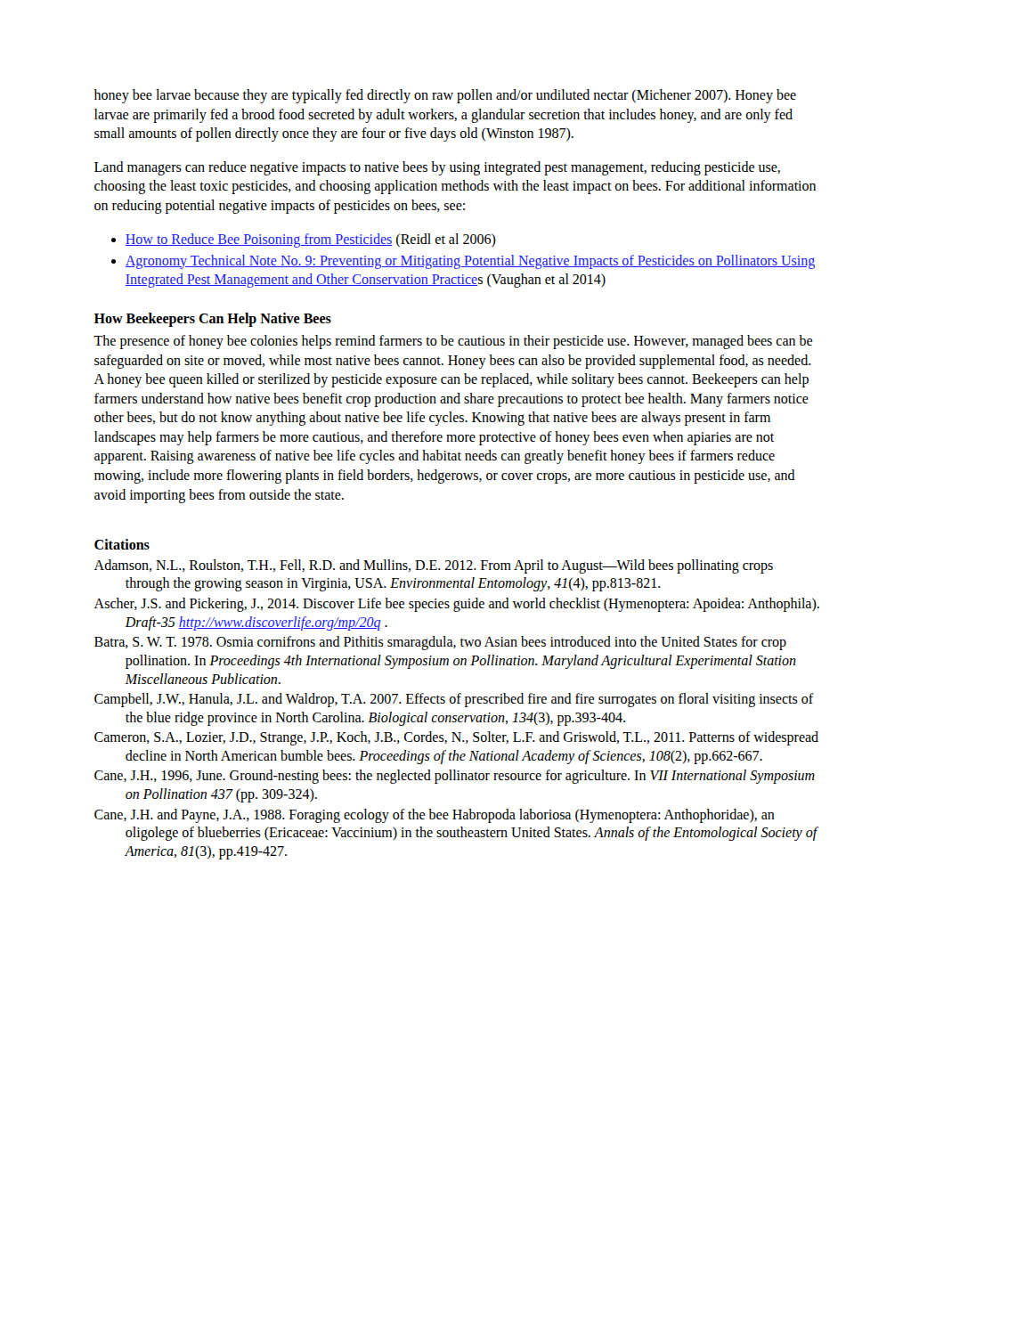honey bee larvae because they are typically fed directly on raw pollen and/or undiluted nectar (Michener 2007). Honey bee larvae are primarily fed a brood food secreted by adult workers, a glandular secretion that includes honey, and are only fed small amounts of pollen directly once they are four or five days old (Winston 1987).
Land managers can reduce negative impacts to native bees by using integrated pest management, reducing pesticide use, choosing the least toxic pesticides, and choosing application methods with the least impact on bees. For additional information on reducing potential negative impacts of pesticides on bees, see:
How to Reduce Bee Poisoning from Pesticides (Reidl et al 2006)
Agronomy Technical Note No. 9: Preventing or Mitigating Potential Negative Impacts of Pesticides on Pollinators Using Integrated Pest Management and Other Conservation Practices (Vaughan et al 2014)
How Beekeepers Can Help Native Bees
The presence of honey bee colonies helps remind farmers to be cautious in their pesticide use. However, managed bees can be safeguarded on site or moved, while most native bees cannot. Honey bees can also be provided supplemental food, as needed. A honey bee queen killed or sterilized by pesticide exposure can be replaced, while solitary bees cannot. Beekeepers can help farmers understand how native bees benefit crop production and share precautions to protect bee health. Many farmers notice other bees, but do not know anything about native bee life cycles. Knowing that native bees are always present in farm landscapes may help farmers be more cautious, and therefore more protective of honey bees even when apiaries are not apparent. Raising awareness of native bee life cycles and habitat needs can greatly benefit honey bees if farmers reduce mowing, include more flowering plants in field borders, hedgerows, or cover crops, are more cautious in pesticide use, and avoid importing bees from outside the state.
Citations
Adamson, N.L., Roulston, T.H., Fell, R.D. and Mullins, D.E. 2012. From April to August—Wild bees pollinating crops through the growing season in Virginia, USA. Environmental Entomology, 41(4), pp.813-821.
Ascher, J.S. and Pickering, J., 2014. Discover Life bee species guide and world checklist (Hymenoptera: Apoidea: Anthophila). Draft-35 http://www.discoverlife.org/mp/20q .
Batra, S. W. T. 1978. Osmia cornifrons and Pithitis smaragdula, two Asian bees introduced into the United States for crop pollination. In Proceedings 4th International Symposium on Pollination. Maryland Agricultural Experimental Station Miscellaneous Publication.
Campbell, J.W., Hanula, J.L. and Waldrop, T.A. 2007. Effects of prescribed fire and fire surrogates on floral visiting insects of the blue ridge province in North Carolina. Biological conservation, 134(3), pp.393-404.
Cameron, S.A., Lozier, J.D., Strange, J.P., Koch, J.B., Cordes, N., Solter, L.F. and Griswold, T.L., 2011. Patterns of widespread decline in North American bumble bees. Proceedings of the National Academy of Sciences, 108(2), pp.662-667.
Cane, J.H., 1996, June. Ground-nesting bees: the neglected pollinator resource for agriculture. In VII International Symposium on Pollination 437 (pp. 309-324).
Cane, J.H. and Payne, J.A., 1988. Foraging ecology of the bee Habropoda laboriosa (Hymenoptera: Anthophoridae), an oligolege of blueberries (Ericaceae: Vaccinium) in the southeastern United States. Annals of the Entomological Society of America, 81(3), pp.419-427.